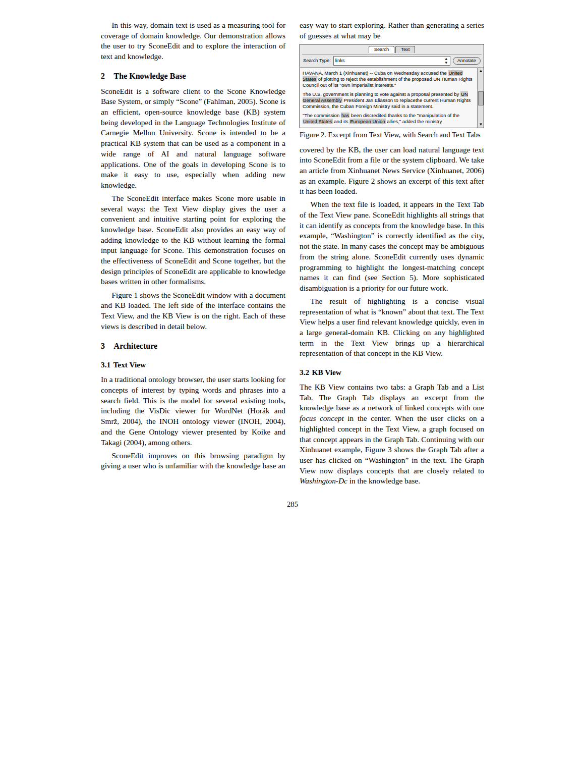In this way, domain text is used as a measuring tool for coverage of domain knowledge. Our demonstration allows the user to try SconeEdit and to explore the interaction of text and knowledge.
2 The Knowledge Base
SconeEdit is a software client to the Scone Knowledge Base System, or simply “Scone” (Fahlman, 2005). Scone is an efficient, open-source knowledge base (KB) system being developed in the Language Technologies Institute of Carnegie Mellon University. Scone is intended to be a practical KB system that can be used as a component in a wide range of AI and natural language software applications. One of the goals in developing Scone is to make it easy to use, especially when adding new knowledge.
The SconeEdit interface makes Scone more usable in several ways: the Text View display gives the user a convenient and intuitive starting point for exploring the knowledge base. SconeEdit also provides an easy way of adding knowledge to the KB without learning the formal input language for Scone. This demonstration focuses on the effectiveness of SconeEdit and Scone together, but the design principles of SconeEdit are applicable to knowledge bases written in other formalisms.
Figure 1 shows the SconeEdit window with a document and KB loaded. The left side of the interface contains the Text View, and the KB View is on the right. Each of these views is described in detail below.
3 Architecture
3.1 Text View
In a traditional ontology browser, the user starts looking for concepts of interest by typing words and phrases into a search field. This is the model for several existing tools, including the VisDic viewer for WordNet (Horák and Smrž, 2004), the INOH ontology viewer (INOH, 2004), and the Gene Ontology viewer presented by Koike and Takagi (2004), among others.
SconeEdit improves on this browsing paradigm by giving a user who is unfamiliar with the knowledge base an easy way to start exploring. Rather than generating a series of guesses at what may be
Search Text
Search Type: links▲
▼ Annotate
HAVANA, March 1 (Xinhuanet) -- Cuba on Wednesday accused the United States of plotting to reject the establishment of the proposed UN Human Rights Council out of its "own imperialist interests."
The U.S. government is planning to vote against a proposal presented by UN General Assembly President Jan Eliasson to replacethe current Human Rights Commission, the Cuban Foreign Ministry said in a statement.
"The commission has been discredited thanks to the "manipulation of the United States and its European Union allies," added the ministry
▲ ▼
Figure 2. Excerpt from Text View, with Search and Text Tabs
covered by the KB, the user can load natural language text into SconeEdit from a file or the system clipboard. We take an article from Xinhuanet News Service (Xinhuanet, 2006) as an example. Figure 2 shows an excerpt of this text after it has been loaded.
When the text file is loaded, it appears in the Text Tab of the Text View pane. SconeEdit highlights all strings that it can identify as concepts from the knowledge base. In this example, “Washington” is correctly identified as the city, not the state. In many cases the concept may be ambiguous from the string alone. SconeEdit currently uses dynamic programming to highlight the longest-matching concept names it can find (see Section 5). More sophisticated disambiguation is a priority for our future work.
The result of highlighting is a concise visual representation of what is “known” about that text. The Text View helps a user find relevant knowledge quickly, even in a large general-domain KB. Clicking on any highlighted term in the Text View brings up a hierarchical representation of that concept in the KB View.
3.2 KB View
The KB View contains two tabs: a Graph Tab and a List Tab. The Graph Tab displays an excerpt from the knowledge base as a network of linked concepts with one focus concept in the center. When the user clicks on a highlighted concept in the Text View, a graph focused on that concept appears in the Graph Tab. Continuing with our Xinhuanet example, Figure 3 shows the Graph Tab after a user has clicked on “Washington” in the text. The Graph View now displays concepts that are closely related to Washington-Dc in the knowledge base.
285